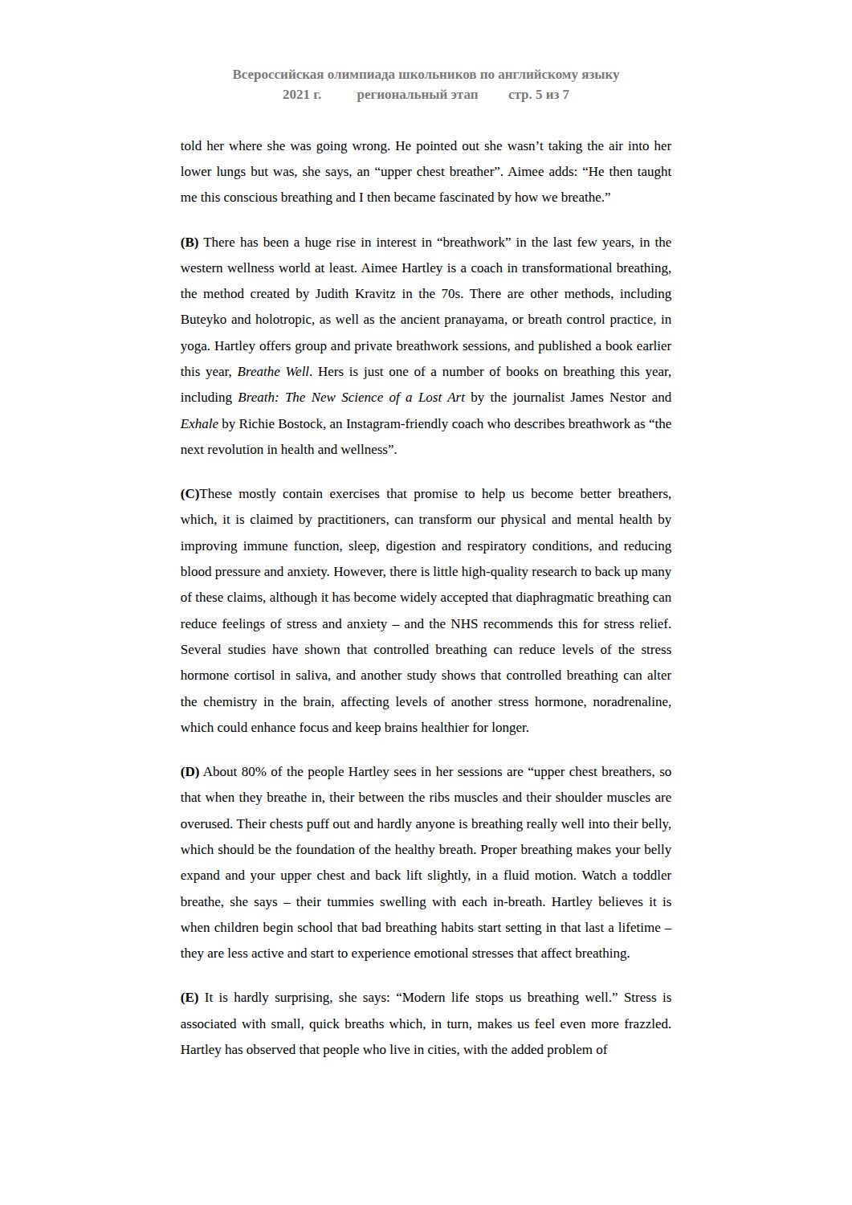Всероссийская олимпиада школьников по английскому языку 2021 г. региональный этап стр. 5 из 7
told her where she was going wrong. He pointed out she wasn’t taking the air into her lower lungs but was, she says, an “upper chest breather”. Aimee adds: “He then taught me this conscious breathing and I then became fascinated by how we breathe.”
(B) There has been a huge rise in interest in “breathwork” in the last few years, in the western wellness world at least. Aimee Hartley is a coach in transformational breathing, the method created by Judith Kravitz in the 70s. There are other methods, including Buteyko and holotropic, as well as the ancient pranayama, or breath control practice, in yoga. Hartley offers group and private breathwork sessions, and published a book earlier this year, Breathe Well. Hers is just one of a number of books on breathing this year, including Breath: The New Science of a Lost Art by the journalist James Nestor and Exhale by Richie Bostock, an Instagram-friendly coach who describes breathwork as “the next revolution in health and wellness”.
(C) These mostly contain exercises that promise to help us become better breathers, which, it is claimed by practitioners, can transform our physical and mental health by improving immune function, sleep, digestion and respiratory conditions, and reducing blood pressure and anxiety. However, there is little high-quality research to back up many of these claims, although it has become widely accepted that diaphragmatic breathing can reduce feelings of stress and anxiety – and the NHS recommends this for stress relief. Several studies have shown that controlled breathing can reduce levels of the stress hormone cortisol in saliva, and another study shows that controlled breathing can alter the chemistry in the brain, affecting levels of another stress hormone, noradrenaline, which could enhance focus and keep brains healthier for longer.
(D) About 80% of the people Hartley sees in her sessions are “upper chest breathers, so that when they breathe in, their between the ribs muscles and their shoulder muscles are overused. Their chests puff out and hardly anyone is breathing really well into their belly, which should be the foundation of the healthy breath. Proper breathing makes your belly expand and your upper chest and back lift slightly, in a fluid motion. Watch a toddler breathe, she says – their tummies swelling with each in-breath. Hartley believes it is when children begin school that bad breathing habits start setting in that last a lifetime – they are less active and start to experience emotional stresses that affect breathing.
(E) It is hardly surprising, she says: “Modern life stops us breathing well.” Stress is associated with small, quick breaths which, in turn, makes us feel even more frazzled. Hartley has observed that people who live in cities, with the added problem of